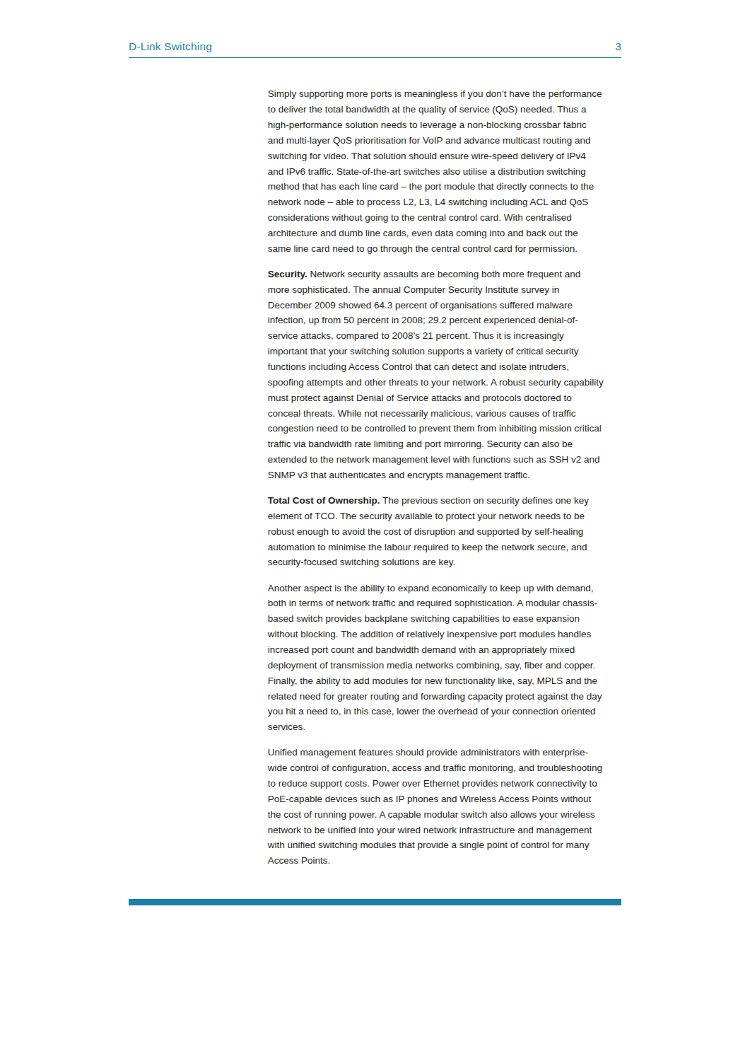D-Link Switching
3
Simply supporting more ports is meaningless if you don’t have the performance to deliver the total bandwidth at the quality of service (QoS) needed. Thus a high-performance solution needs to leverage a non-blocking crossbar fabric and multi-layer QoS prioritisation for VoIP and advance multicast routing and switching for video. That solution should ensure wire-speed delivery of IPv4 and IPv6 traffic. State-of-the-art switches also utilise a distribution switching method that has each line card – the port module that directly connects to the network node – able to process L2, L3, L4 switching including ACL and QoS considerations without going to the central control card. With centralised architecture and dumb line cards, even data coming into and back out the same line card need to go through the central control card for permission.
Security. Network security assaults are becoming both more frequent and more sophisticated. The annual Computer Security Institute survey in December 2009 showed 64.3 percent of organisations suffered malware infection, up from 50 percent in 2008; 29.2 percent experienced denial-of-service attacks, compared to 2008’s 21 percent. Thus it is increasingly important that your switching solution supports a variety of critical security functions including Access Control that can detect and isolate intruders, spoofing attempts and other threats to your network. A robust security capability must protect against Denial of Service attacks and protocols doctored to conceal threats. While not necessarily malicious, various causes of traffic congestion need to be controlled to prevent them from inhibiting mission critical traffic via bandwidth rate limiting and port mirroring. Security can also be extended to the network management level with functions such as SSH v2 and SNMP v3 that authenticates and encrypts management traffic.
Total Cost of Ownership. The previous section on security defines one key element of TCO. The security available to protect your network needs to be robust enough to avoid the cost of disruption and supported by self-healing automation to minimise the labour required to keep the network secure, and security-focused switching solutions are key.
Another aspect is the ability to expand economically to keep up with demand, both in terms of network traffic and required sophistication. A modular chassis-based switch provides backplane switching capabilities to ease expansion without blocking. The addition of relatively inexpensive port modules handles increased port count and bandwidth demand with an appropriately mixed deployment of transmission media networks combining, say, fiber and copper. Finally, the ability to add modules for new functionality like, say, MPLS and the related need for greater routing and forwarding capacity protect against the day you hit a need to, in this case, lower the overhead of your connection oriented services.
Unified management features should provide administrators with enterprise-wide control of configuration, access and traffic monitoring, and troubleshooting to reduce support costs. Power over Ethernet provides network connectivity to PoE-capable devices such as IP phones and Wireless Access Points without the cost of running power. A capable modular switch also allows your wireless network to be unified into your wired network infrastructure and management with unified switching modules that provide a single point of control for many Access Points.